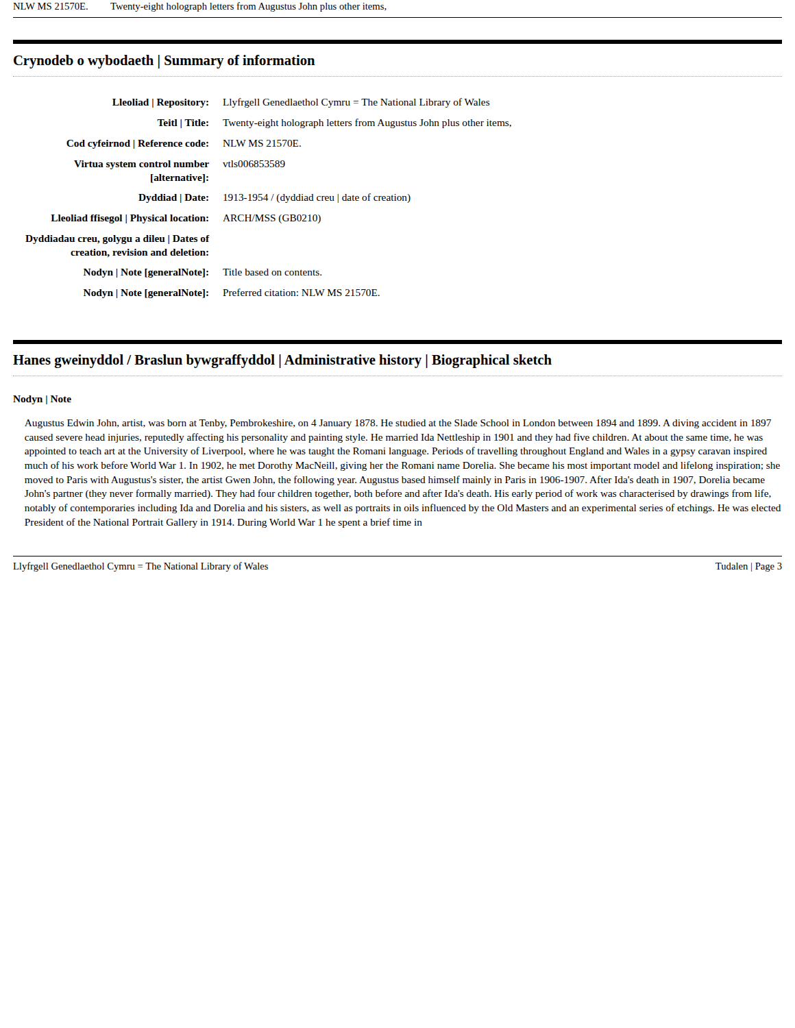NLW MS 21570E. Twenty-eight holograph letters from Augustus John plus other items,
Crynodeb o wybodaeth | Summary of information
| Lleoliad / Repository: | Llyfrgell Genedlaethol Cymru = The National Library of Wales |
| Teitl / Title: | Twenty-eight holograph letters from Augustus John plus other items, |
| Cod cyfeirnod / Reference code: | NLW MS 21570E. |
| Virtua system control number [alternative]: | vtls006853589 |
| Dyddiad / Date: | 1913-1954 / (dyddiad creu / date of creation) |
| Lleoliad ffisegol / Physical location: | ARCH/MSS (GB0210) |
| Dyddiadau creu, golygu a dileu / Dates of creation, revision and deletion: | |
| Nodyn / Note [generalNote]: | Title based on contents. |
| Nodyn / Note [generalNote]: | Preferred citation: NLW MS 21570E. |
Hanes gweinyddol / Braslun bywgraffyddol | Administrative history | Biographical sketch
Nodyn | Note
Augustus Edwin John, artist, was born at Tenby, Pembrokeshire, on 4 January 1878. He studied at the Slade School in London between 1894 and 1899. A diving accident in 1897 caused severe head injuries, reputedly affecting his personality and painting style. He married Ida Nettleship in 1901 and they had five children. At about the same time, he was appointed to teach art at the University of Liverpool, where he was taught the Romani language. Periods of travelling throughout England and Wales in a gypsy caravan inspired much of his work before World War 1. In 1902, he met Dorothy MacNeill, giving her the Romani name Dorelia. She became his most important model and lifelong inspiration; she moved to Paris with Augustus's sister, the artist Gwen John, the following year. Augustus based himself mainly in Paris in 1906-1907. After Ida's death in 1907, Dorelia became John's partner (they never formally married). They had four children together, both before and after Ida's death. His early period of work was characterised by drawings from life, notably of contemporaries including Ida and Dorelia and his sisters, as well as portraits in oils influenced by the Old Masters and an experimental series of etchings. He was elected President of the National Portrait Gallery in 1914. During World War 1 he spent a brief time in
Llyfrgell Genedlaethol Cymru = The National Library of Wales Tudalen | Page 3